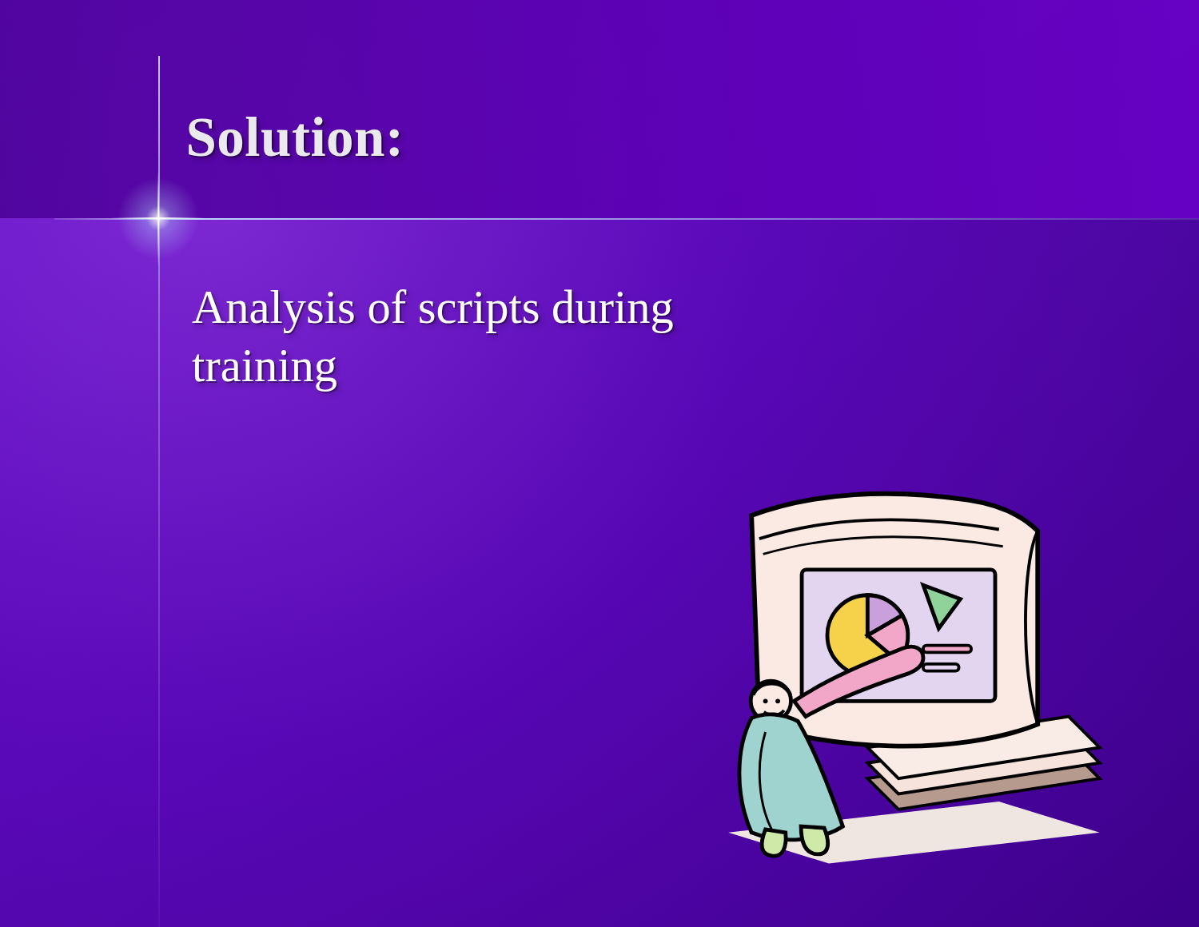Solution:
Analysis of scripts during training